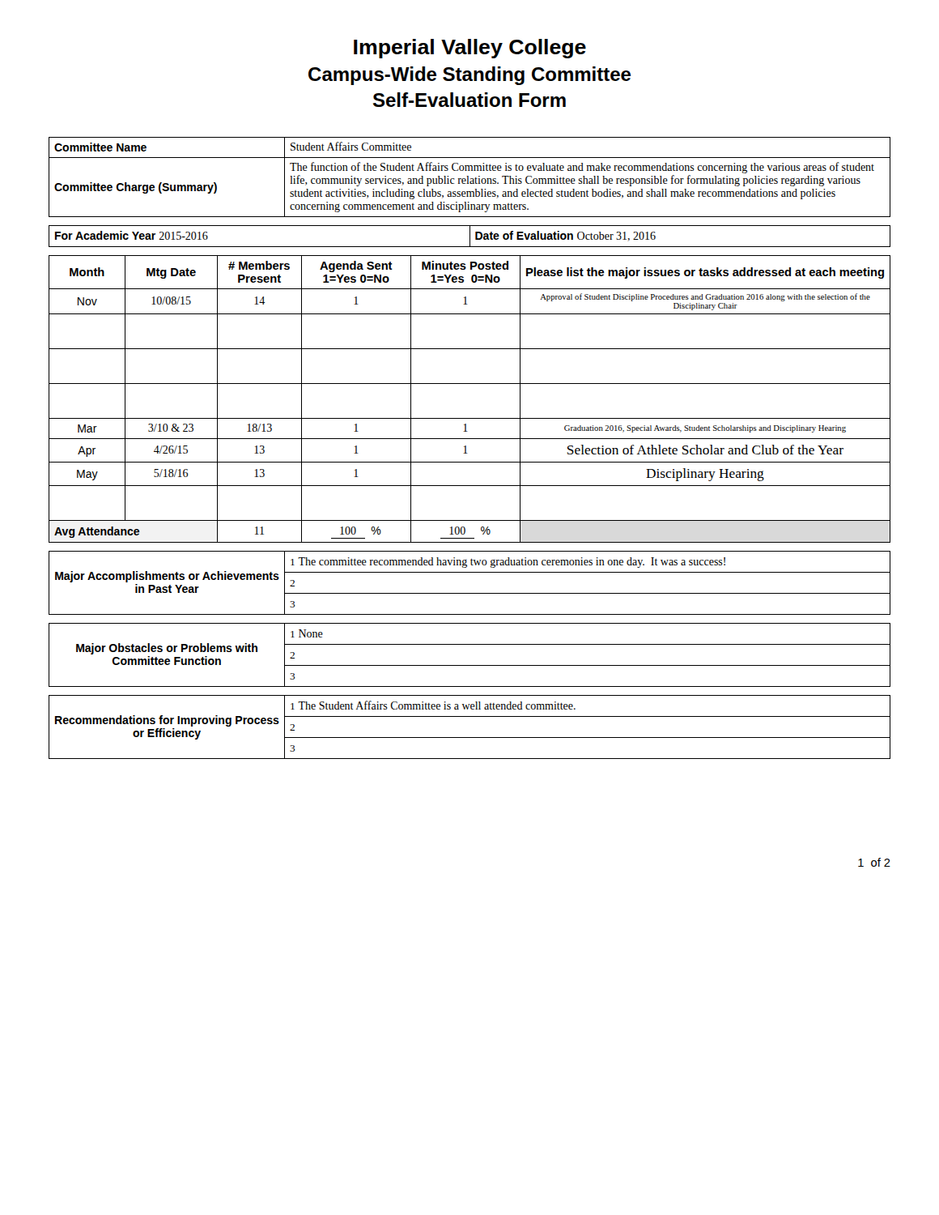Imperial Valley College
Campus-Wide Standing Committee
Self-Evaluation Form
| Committee Name | Student Affairs Committee |
| Committee Charge (Summary) | The function of the Student Affairs Committee is to evaluate and make recommendations concerning the various areas of student life, community services, and public relations. This Committee shall be responsible for formulating policies regarding various student activities, including clubs, assemblies, and elected student bodies, and shall make recommendations and policies concerning commencement and disciplinary matters. |
| For Academic Year 2015-2016 | Date of Evaluation October 31, 2016 |
| Month | Mtg Date | # Members Present | Agenda Sent 1=Yes 0=No | Minutes Posted 1=Yes 0=No | Please list the major issues or tasks addressed at each meeting |
| --- | --- | --- | --- | --- | --- |
| Nov | 10/08/15 | 14 | 1 | 1 | Approval of Student Discipline Procedures and Graduation 2016 along with the selection of the Disciplinary Chair |
| Mar | 3/10 & 23 | 18/13 | 1 | 1 | Graduation 2016, Special Awards, Student Scholarships and Disciplinary Hearing |
| Apr | 4/26/15 | 13 | 1 | 1 | Selection of Athlete Scholar and Club of the Year |
| May | 5/18/16 | 13 | 1 | | Disciplinary Hearing |
| Avg Attendance | 11 | 100 % | 100 % | |
| Major Accomplishments or Achievements in Past Year | 1 The committee recommended having two graduation ceremonies in one day. It was a success! |
| 2 |
| 3 |
| Major Obstacles or Problems with Committee Function | 1 None |
| 2 |
| 3 |
| Recommendations for Improving Process or Efficiency | 1 The Student Affairs Committee is a well attended committee. |
| 2 |
| 3 |
1 of 2